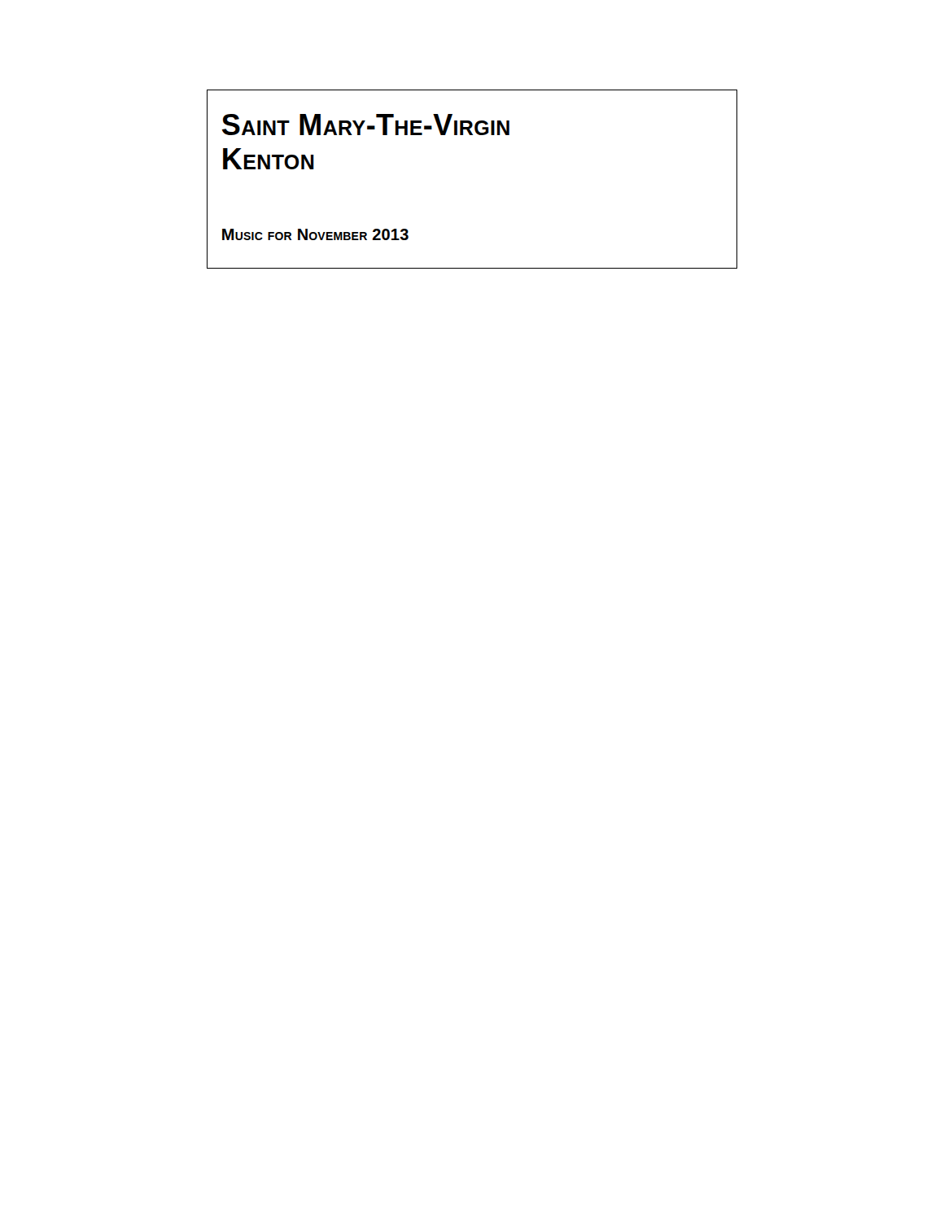Saint Mary-The-Virgin
Kenton
Music for November 2013